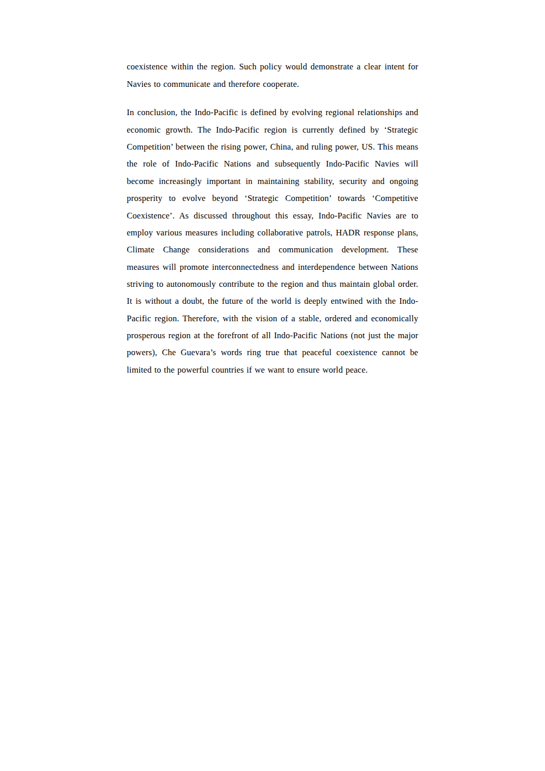coexistence within the region. Such policy would demonstrate a clear intent for Navies to communicate and therefore cooperate.
In conclusion, the Indo-Pacific is defined by evolving regional relationships and economic growth. The Indo-Pacific region is currently defined by ‘Strategic Competition’ between the rising power, China, and ruling power, US. This means the role of Indo-Pacific Nations and subsequently Indo-Pacific Navies will become increasingly important in maintaining stability, security and ongoing prosperity to evolve beyond ‘Strategic Competition’ towards ‘Competitive Coexistence’. As discussed throughout this essay, Indo-Pacific Navies are to employ various measures including collaborative patrols, HADR response plans, Climate Change considerations and communication development. These measures will promote interconnectedness and interdependence between Nations striving to autonomously contribute to the region and thus maintain global order. It is without a doubt, the future of the world is deeply entwined with the Indo-Pacific region. Therefore, with the vision of a stable, ordered and economically prosperous region at the forefront of all Indo-Pacific Nations (not just the major powers), Che Guevara’s words ring true that peaceful coexistence cannot be limited to the powerful countries if we want to ensure world peace.